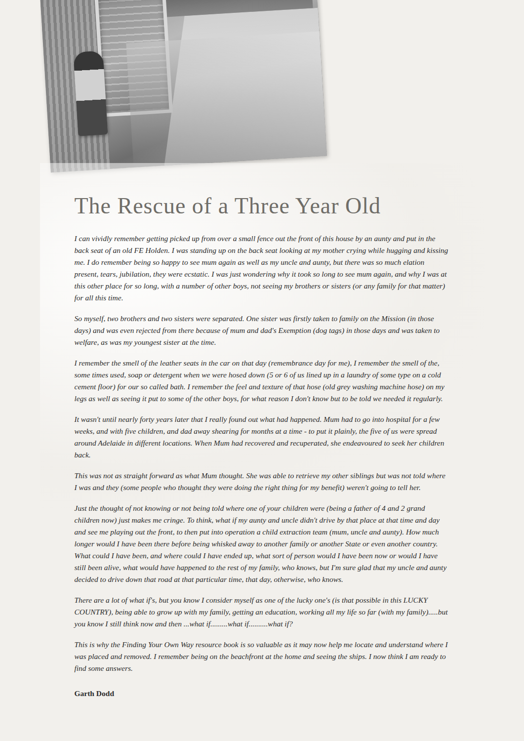The Rescue of a Three Year Old
I can vividly remember getting picked up from over a small fence out the front of this house by an aunty and put in the back seat of an old FE Holden. I was standing up on the back seat looking at my mother crying while hugging and kissing me. I do remember being so happy to see mum again as well as my uncle and aunty, but there was so much elation present, tears, jubilation, they were ecstatic. I was just wondering why it took so long to see mum again, and why I was at this other place for so long, with a number of other boys, not seeing my brothers or sisters (or any family for that matter) for all this time.
So myself, two brothers and two sisters were separated. One sister was firstly taken to family on the Mission (in those days) and was even rejected from there because of mum and dad's Exemption (dog tags) in those days and was taken to welfare, as was my youngest sister at the time.
I remember the smell of the leather seats in the car on that day (remembrance day for me), I remember the smell of the, some times used, soap or detergent when we were hosed down (5 or 6 of us lined up in a laundry of some type on a cold cement floor) for our so called bath. I remember the feel and texture of that hose (old grey washing machine hose) on my legs as well as seeing it put to some of the other boys, for what reason I don't know but to be told we needed it regularly.
It wasn't until nearly forty years later that I really found out what had happened. Mum had to go into hospital for a few weeks, and with five children, and dad away shearing for months at a time - to put it plainly, the five of us were spread around Adelaide in different locations. When Mum had recovered and recuperated, she endeavoured to seek her children back.
This was not as straight forward as what Mum thought. She was able to retrieve my other siblings but was not told where I was and they (some people who thought they were doing the right thing for my benefit) weren't going to tell her.
Just the thought of not knowing or not being told where one of your children were (being a father of 4 and 2 grand children now) just makes me cringe. To think, what if my aunty and uncle didn't drive by that place at that time and day and see me playing out the front, to then put into operation a child extraction team (mum, uncle and aunty). How much longer would I have been there before being whisked away to another family or another State or even another country. What could I have been, and where could I have ended up, what sort of person would I have been now or would I have still been alive, what would have happened to the rest of my family, who knows, but I'm sure glad that my uncle and aunty decided to drive down that road at that particular time, that day, otherwise, who knows.
There are a lot of what if's, but you know I consider myself as one of the lucky one's (is that possible in this LUCKY COUNTRY), being able to grow up with my family, getting an education, working all my life so far (with my family).....but you know I still think now and then ...what if.........what if..........what if?
This is why the Finding Your Own Way resource book is so valuable as it may now help me locate and understand where I was placed and removed. I remember being on the beachfront at the home and seeing the ships. I now think I am ready to find some answers.
Garth Dodd